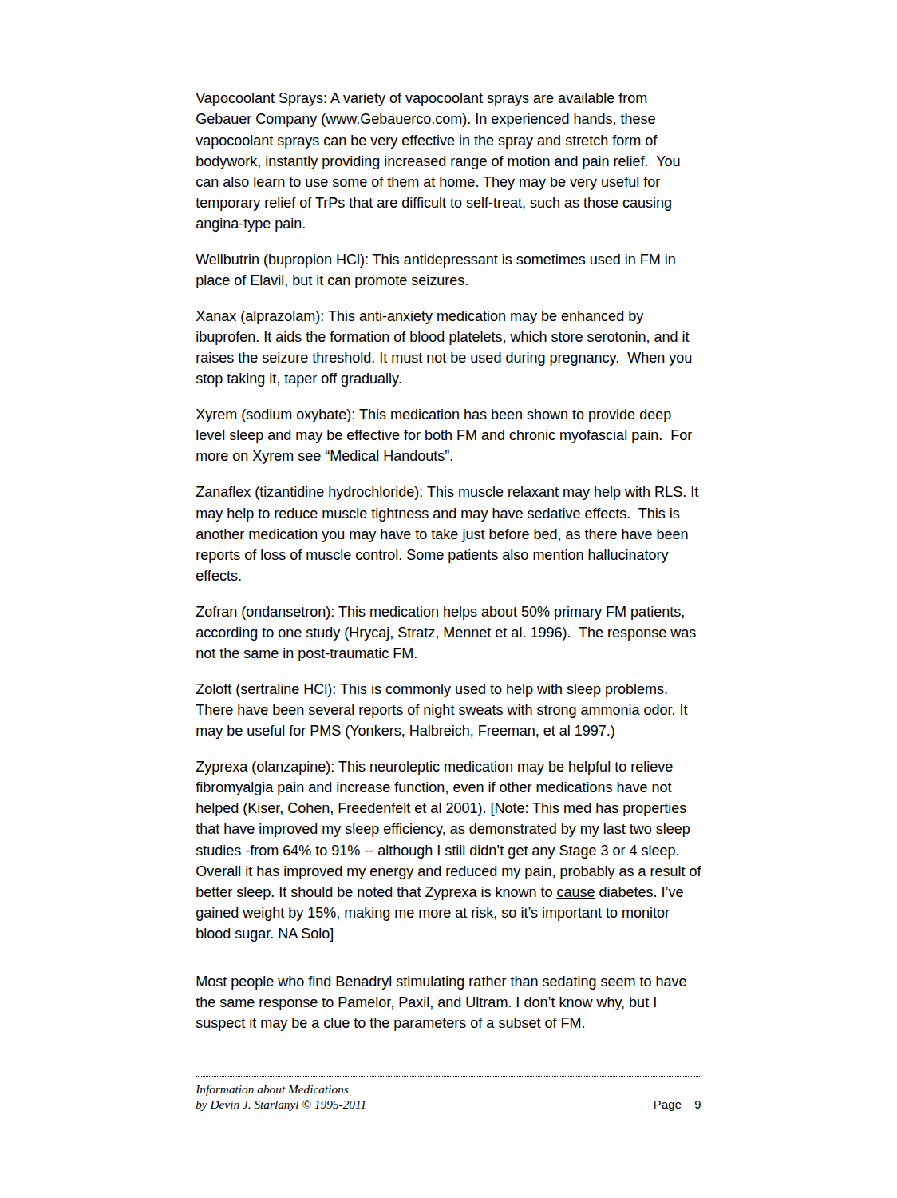Vapocoolant Sprays: A variety of vapocoolant sprays are available from Gebauer Company (www.Gebauerco.com). In experienced hands, these vapocoolant sprays can be very effective in the spray and stretch form of bodywork, instantly providing increased range of motion and pain relief. You can also learn to use some of them at home. They may be very useful for temporary relief of TrPs that are difficult to self-treat, such as those causing angina-type pain.
Wellbutrin (bupropion HCl): This antidepressant is sometimes used in FM in place of Elavil, but it can promote seizures.
Xanax (alprazolam): This anti-anxiety medication may be enhanced by ibuprofen. It aids the formation of blood platelets, which store serotonin, and it raises the seizure threshold. It must not be used during pregnancy. When you stop taking it, taper off gradually.
Xyrem (sodium oxybate): This medication has been shown to provide deep level sleep and may be effective for both FM and chronic myofascial pain. For more on Xyrem see “Medical Handouts”.
Zanaflex (tizantidine hydrochloride): This muscle relaxant may help with RLS. It may help to reduce muscle tightness and may have sedative effects. This is another medication you may have to take just before bed, as there have been reports of loss of muscle control. Some patients also mention hallucinatory effects.
Zofran (ondansetron): This medication helps about 50% primary FM patients, according to one study (Hrycaj, Stratz, Mennet et al. 1996). The response was not the same in post-traumatic FM.
Zoloft (sertraline HCl): This is commonly used to help with sleep problems. There have been several reports of night sweats with strong ammonia odor. It may be useful for PMS (Yonkers, Halbreich, Freeman, et al 1997.)
Zyprexa (olanzapine): This neuroleptic medication may be helpful to relieve fibromyalgia pain and increase function, even if other medications have not helped (Kiser, Cohen, Freedenfelt et al 2001). [Note: This med has properties that have improved my sleep efficiency, as demonstrated by my last two sleep studies -from 64% to 91% -- although I still didn’t get any Stage 3 or 4 sleep. Overall it has improved my energy and reduced my pain, probably as a result of better sleep. It should be noted that Zyprexa is known to cause diabetes. I’ve gained weight by 15%, making me more at risk, so it’s important to monitor blood sugar. NA Solo]
Most people who find Benadryl stimulating rather than sedating seem to have the same response to Pamelor, Paxil, and Ultram. I don’t know why, but I suspect it may be a clue to the parameters of a subset of FM.
Information about Medications
by Devin J. Starlanyl © 1995-2011
Page9